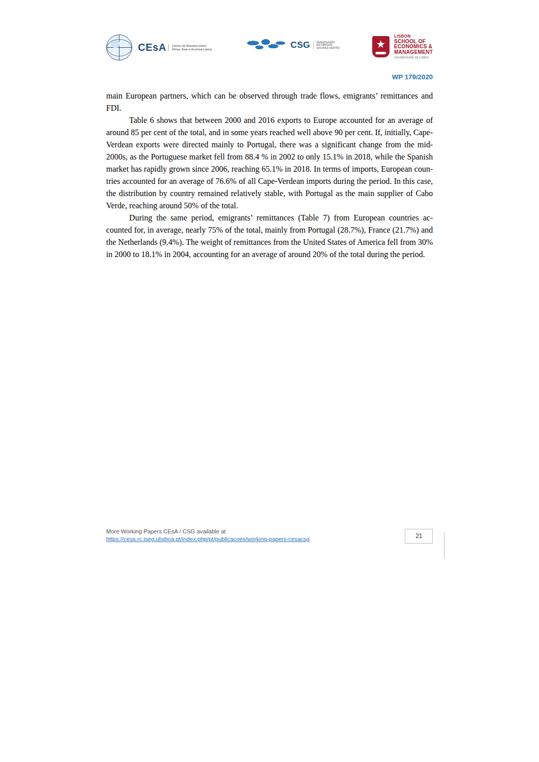CEsA Centro de Estudos sobre
África, Ásia e América Latina
CSG INVESTIGAÇÃO
EM CIÊNCIAS
SOCIAIS E GESTÃO
LISBON
SCHOOL OF
ECONOMICS &
MANAGEMENT
UNIVERSIDADE DE LISBOA
WP 179/2020
main European partners, which can be observed through trade flows, emigrants’ remittances and FDI.
Table 6 shows that between 2000 and 2016 exports to Europe accounted for an average of around 85 per cent of the total, and in some years reached well above 90 per cent. If, initially, Cape-Verdean exports were directed mainly to Portugal, there was a significant change from the mid-2000s, as the Portuguese market fell from 88.4 % in 2002 to only 15.1% in 2018, while the Spanish market has rapidly grown since 2006, reaching 65.1% in 2018. In terms of imports, European countries accounted for an average of 76.6% of all Cape-Verdean imports during the period. In this case, the distribution by country remained relatively stable, with Portugal as the main supplier of Cabo Verde, reaching around 50% of the total.
During the same period, emigrants’ remittances (Table 7) from European countries accounted for, in average, nearly 75% of the total, mainly from Portugal (28.7%), France (21.7%) and the Netherlands (9.4%). The weight of remittances from the United States of America fell from 30% in 2000 to 18.1% in 2004, accounting for an average of around 20% of the total during the period.
More Working Papers CEsA / CSG available at
https://cesa.rc.iseg.ulisboa.pt/index.php/pt/publicacoes/working-papers-cesacsg
21